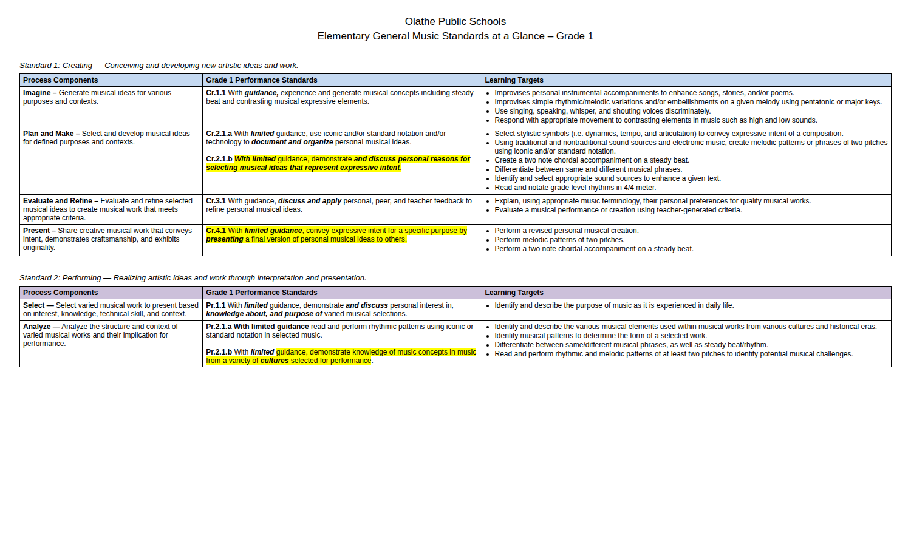Olathe Public Schools
Elementary General Music Standards at a Glance – Grade 1
Standard 1: Creating — Conceiving and developing new artistic ideas and work.
| Process Components | Grade 1 Performance Standards | Learning Targets |
| --- | --- | --- |
| Imagine – Generate musical ideas for various purposes and contexts. | Cr.1.1 With guidance, experience and generate musical concepts including steady beat and contrasting musical expressive elements. | Improvises personal instrumental accompaniments to enhance songs, stories, and/or poems. Improvises simple rhythmic/melodic variations and/or embellishments on a given melody using pentatonic or major keys. Use singing, speaking, whisper, and shouting voices discriminately. Respond with appropriate movement to contrasting elements in music such as high and low sounds. |
| Plan and Make – Select and develop musical ideas for defined purposes and contexts. | Cr.2.1.a With limited guidance, use iconic and/or standard notation and/or technology to document and organize personal musical ideas. Cr.2.1.b With limited guidance, demonstrate and discuss personal reasons for selecting musical ideas that represent expressive intent . | Select stylistic symbols (i.e. dynamics, tempo, and articulation) to convey expressive intent of a composition. Using traditional and nontraditional sound sources and electronic music, create melodic patterns or phrases of two pitches using iconic and/or standard notation. Create a two note chordal accompaniment on a steady beat. Differentiate between same and different musical phrases. Identify and select appropriate sound sources to enhance a given text. Read and notate grade level rhythms in 4/4 meter. |
| Evaluate and Refine – Evaluate and refine selected musical ideas to create musical work that meets appropriate criteria. | Cr.3.1 With guidance, discuss and apply personal, peer, and teacher feedback to refine personal musical ideas. | Explain, using appropriate music terminology, their personal preferences for quality musical works. Evaluate a musical performance or creation using teacher-generated criteria. |
| Present – Share creative musical work that conveys intent, demonstrates craftsmanship, and exhibits originality. | Cr.4.1 With limited guidance , convey expressive intent for a specific purpose by presenting a final version of personal musical ideas to others. | Perform a revised personal musical creation. Perform melodic patterns of two pitches. Perform a two note chordal accompaniment on a steady beat. |
Standard 2: Performing — Realizing artistic ideas and work through interpretation and presentation.
| Process Components | Grade 1 Performance Standards | Learning Targets |
| --- | --- | --- |
| Select — Select varied musical work to present based on interest, knowledge, technical skill, and context. | Pr.1.1 With limited guidance, demonstrate and discuss personal interest in, knowledge about, and purpose of varied musical selections. | Identify and describe the purpose of music as it is experienced in daily life. |
| Analyze — Analyze the structure and context of varied musical works and their implication for performance. | Pr.2.1.a With limited guidance read and perform rhythmic patterns using iconic or standard notation in selected music. Pr.2.1.b With limited guidance, demonstrate knowledge of music concepts in music from a variety of cultures selected for performance . | Identify and describe the various musical elements used within musical works from various cultures and historical eras. Identify musical patterns to determine the form of a selected work. Differentiate between same/different musical phrases, as well as steady beat/rhythm. Read and perform rhythmic and melodic patterns of at least two pitches to identify potential musical challenges. |